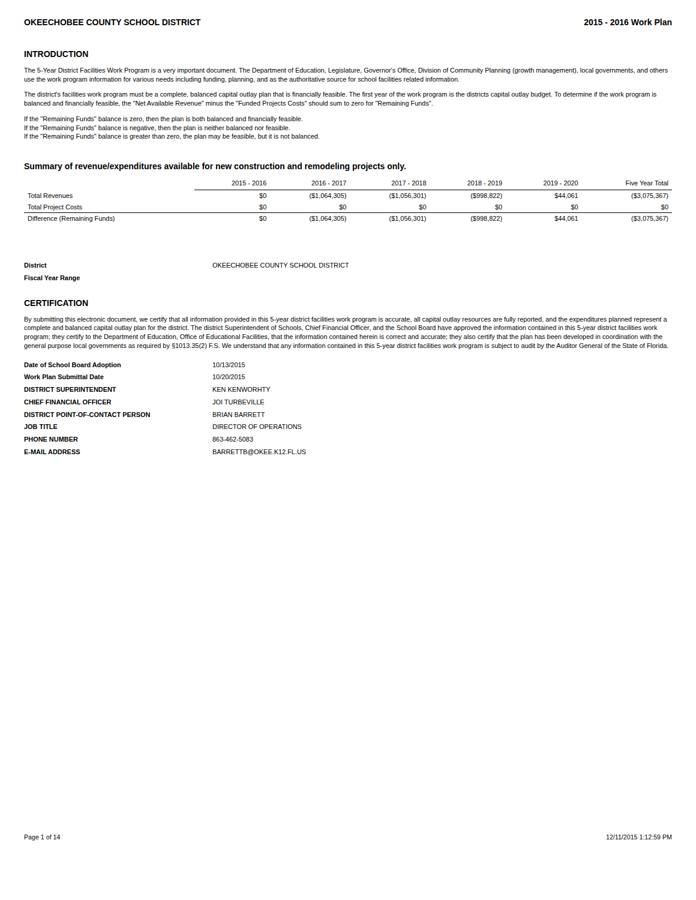OKEECHOBEE COUNTY SCHOOL DISTRICT 2015 - 2016 Work Plan
INTRODUCTION
The 5-Year District Facilities Work Program is a very important document. The Department of Education, Legislature, Governor's Office, Division of Community Planning (growth management), local governments, and others use the work program information for various needs including funding, planning, and as the authoritative source for school facilities related information.
The district's facilities work program must be a complete, balanced capital outlay plan that is financially feasible. The first year of the work program is the districts capital outlay budget. To determine if the work program is balanced and financially feasible, the "Net Available Revenue" minus the "Funded Projects Costs" should sum to zero for "Remaining Funds".
If the "Remaining Funds" balance is zero, then the plan is both balanced and financially feasible.
If the "Remaining Funds" balance is negative, then the plan is neither balanced nor feasible.
If the "Remaining Funds" balance is greater than zero, the plan may be feasible, but it is not balanced.
Summary of revenue/expenditures available for new construction and remodeling projects only.
| | 2015 - 2016 | 2016 - 2017 | 2017 - 2018 | 2018 - 2019 | 2019 - 2020 | Five Year Total |
| --- | --- | --- | --- | --- | --- | --- |
| Total Revenues | $0 | ($1,064,305) | ($1,056,301) | ($998,822) | $44,061 | ($3,075,367) |
| Total Project Costs | $0 | $0 | $0 | $0 | $0 | $0 |
| Difference (Remaining Funds) | $0 | ($1,064,305) | ($1,056,301) | ($998,822) | $44,061 | ($3,075,367) |
| District | OKEECHOBEE COUNTY SCHOOL DISTRICT |
| Fiscal Year Range | |
CERTIFICATION
By submitting this electronic document, we certify that all information provided in this 5-year district facilities work program is accurate, all capital outlay resources are fully reported, and the expenditures planned represent a complete and balanced capital outlay plan for the district. The district Superintendent of Schools, Chief Financial Officer, and the School Board have approved the information contained in this 5-year district facilities work program; they certify to the Department of Education, Office of Educational Facilities, that the information contained herein is correct and accurate; they also certify that the plan has been developed in coordination with the general purpose local governments as required by §1013.35(2) F.S. We understand that any information contained in this 5-year district facilities work program is subject to audit by the Auditor General of the State of Florida.
| Date of School Board Adoption | 10/13/2015 |
| Work Plan Submittal Date | 10/20/2015 |
| DISTRICT SUPERINTENDENT | KEN KENWORHTY |
| CHIEF FINANCIAL OFFICER | JOI TURBEVILLE |
| DISTRICT POINT-OF-CONTACT PERSON | BRIAN BARRETT |
| JOB TITLE | DIRECTOR OF OPERATIONS |
| PHONE NUMBER | 863-462-5083 |
| E-MAIL ADDRESS | BARRETTB@OKEE.K12.FL.US |
Page 1 of 14 12/11/2015 1:12:59 PM